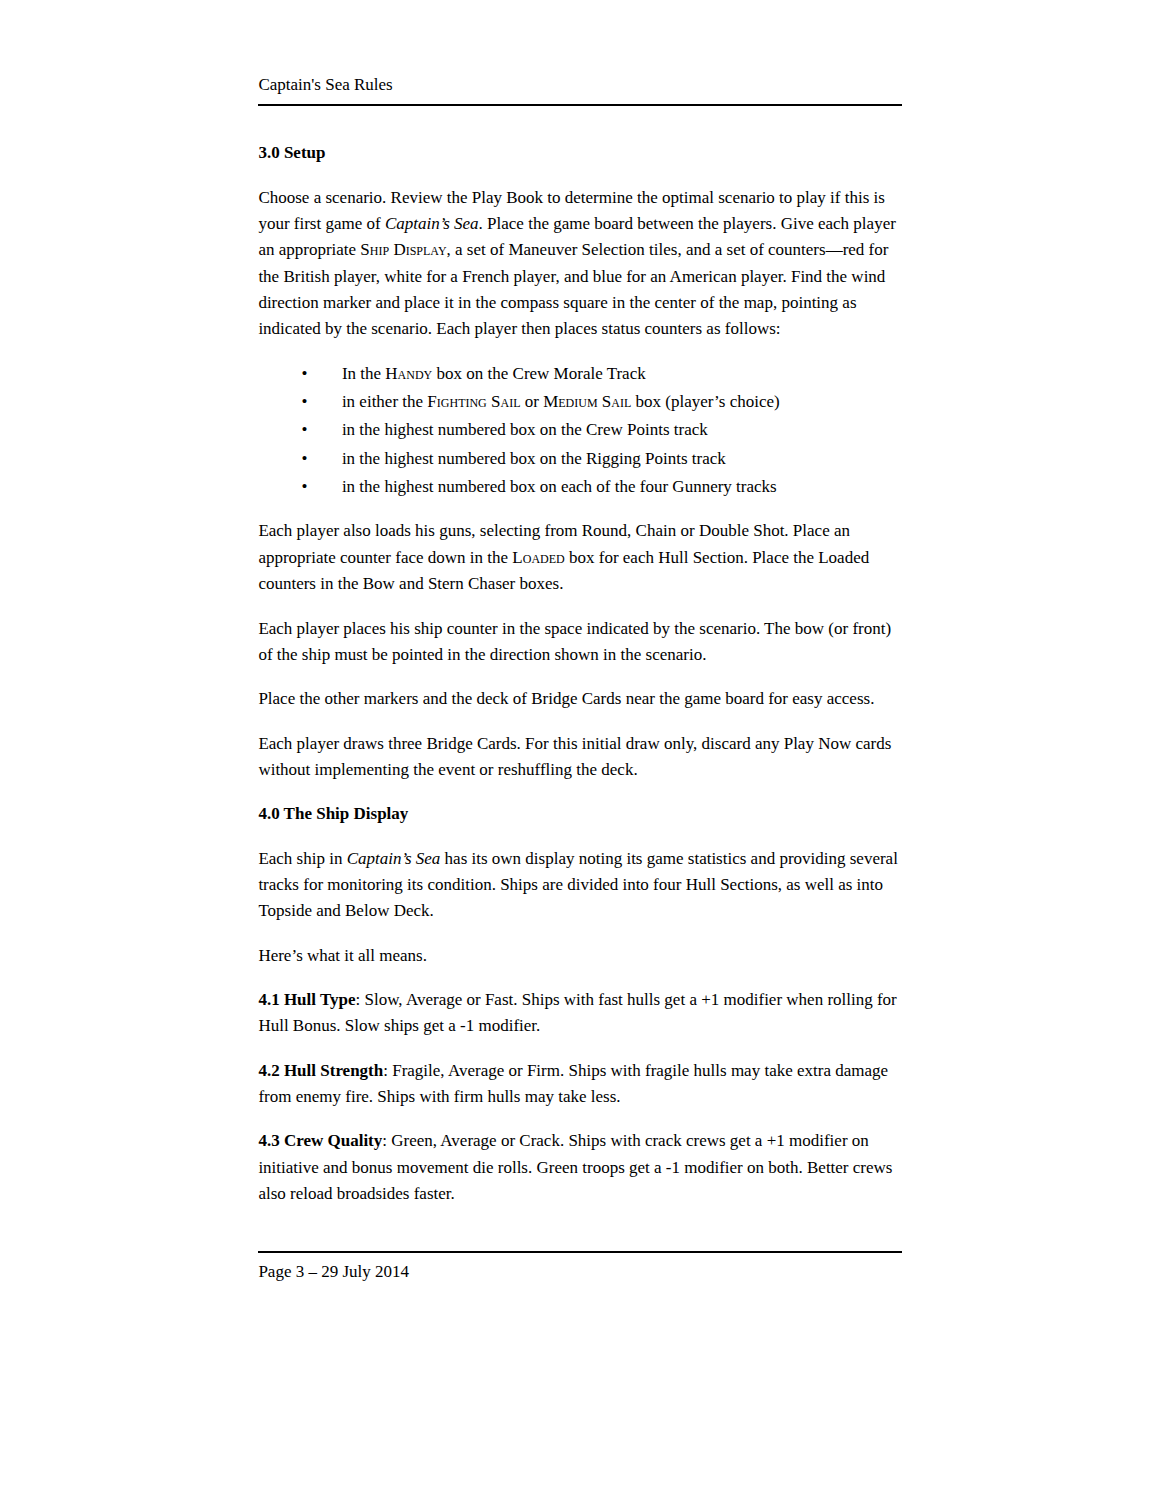Captain's Sea Rules
3.0 Setup
Choose a scenario. Review the Play Book to determine the optimal scenario to play if this is your first game of Captain’s Sea. Place the game board between the players. Give each player an appropriate Ship Display, a set of Maneuver Selection tiles, and a set of counters—red for the British player, white for a French player, and blue for an American player. Find the wind direction marker and place it in the compass square in the center of the map, pointing as indicated by the scenario. Each player then places status counters as follows:
In the Handy box on the Crew Morale Track
in either the Fighting Sail or Medium Sail box (player’s choice)
in the highest numbered box on the Crew Points track
in the highest numbered box on the Rigging Points track
in the highest numbered box on each of the four Gunnery tracks
Each player also loads his guns, selecting from Round, Chain or Double Shot. Place an appropriate counter face down in the Loaded box for each Hull Section. Place the Loaded counters in the Bow and Stern Chaser boxes.
Each player places his ship counter in the space indicated by the scenario. The bow (or front) of the ship must be pointed in the direction shown in the scenario.
Place the other markers and the deck of Bridge Cards near the game board for easy access.
Each player draws three Bridge Cards. For this initial draw only, discard any Play Now cards without implementing the event or reshuffling the deck.
4.0 The Ship Display
Each ship in Captain’s Sea has its own display noting its game statistics and providing several tracks for monitoring its condition. Ships are divided into four Hull Sections, as well as into Topside and Below Deck.
Here’s what it all means.
4.1 Hull Type: Slow, Average or Fast. Ships with fast hulls get a +1 modifier when rolling for Hull Bonus. Slow ships get a -1 modifier.
4.2 Hull Strength: Fragile, Average or Firm. Ships with fragile hulls may take extra damage from enemy fire. Ships with firm hulls may take less.
4.3 Crew Quality: Green, Average or Crack. Ships with crack crews get a +1 modifier on initiative and bonus movement die rolls. Green troops get a -1 modifier on both. Better crews also reload broadsides faster.
Page 3 – 29 July 2014